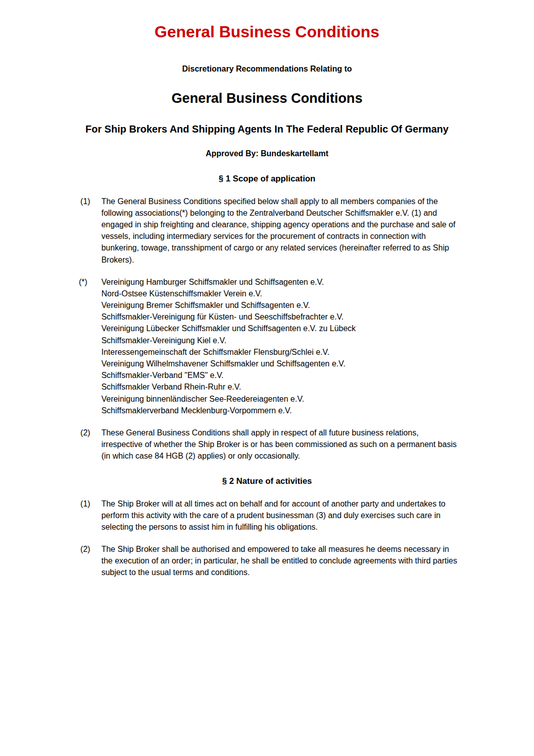General Business Conditions
Discretionary Recommendations Relating to
General Business Conditions
For Ship Brokers And Shipping Agents In The Federal Republic Of Germany
Approved By: Bundeskartellamt
§ 1 Scope of application
(1) The General Business Conditions specified below shall apply to all members companies of the following associations(*) belonging to the Zentralverband Deutscher Schiffsmakler e.V. (1) and engaged in ship freighting and clearance, shipping agency operations and the purchase and sale of vessels, including intermediary services for the procurement of contracts in connection with bunkering, towage, transshipment of cargo or any related services (hereinafter referred to as Ship Brokers).
(*)
Vereinigung Hamburger Schiffsmakler und Schiffsagenten e.V.
Nord-Ostsee Küstenschiffsmakler Verein e.V.
Vereinigung Bremer Schiffsmakler und Schiffsagenten e.V.
Schiffsmakler-Vereinigung für Küsten- und Seeschiffsbefrachter e.V.
Vereinigung Lübecker Schiffsmakler und Schiffsagenten e.V. zu Lübeck
Schiffsmakler-Vereinigung Kiel e.V.
Interessengemeinschaft der Schiffsmakler Flensburg/Schlei e.V.
Vereinigung Wilhelmshavener Schiffsmakler und Schiffsagenten e.V.
Schiffsmakler-Verband "EMS" e.V.
Schiffsmakler Verband Rhein-Ruhr e.V.
Vereinigung binnenländischer See-Reedereiagenten e.V.
Schiffsmaklerverband Mecklenburg-Vorpommern e.V.
(2) These General Business Conditions shall apply in respect of all future business relations, irrespective of whether the Ship Broker is or has been commissioned as such on a permanent basis (in which case 84 HGB (2) applies) or only occasionally.
§ 2 Nature of activities
(1) The Ship Broker will at all times act on behalf and for account of another party and undertakes to perform this activity with the care of a prudent businessman (3) and duly exercises such care in selecting the persons to assist him in fulfilling his obligations.
(2) The Ship Broker shall be authorised and empowered to take all measures he deems necessary in the execution of an order; in particular, he shall be entitled to conclude agreements with third parties subject to the usual terms and conditions.